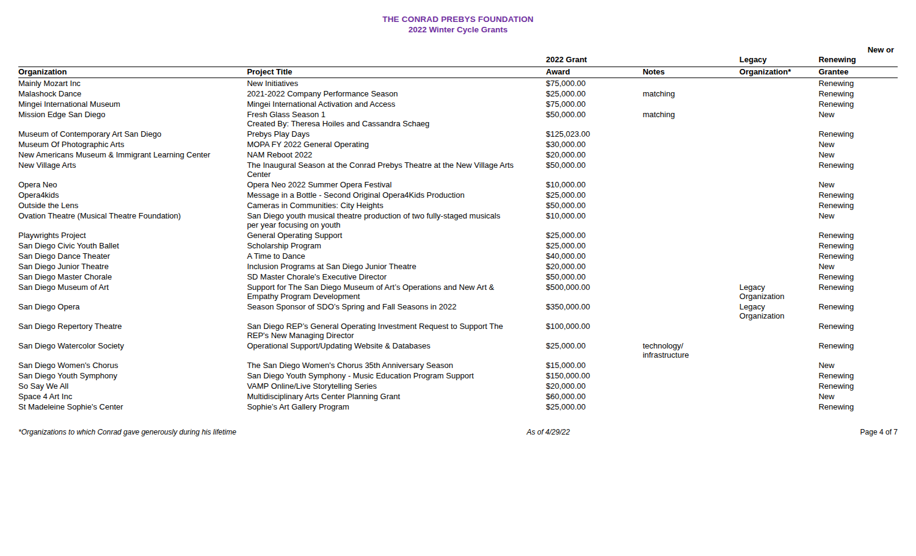THE CONRAD PREBYS FOUNDATION
2022 Winter Cycle Grants
| | | 2022 Grant | Legacy | New or Renewing |
| --- | --- | --- | --- | --- |
| Organization | Project Title | Award | Notes | Organization* | Grantee |
| Mainly Mozart Inc | New Initiatives | $75,000.00 | | | Renewing |
| Malashock Dance | 2021-2022 Company Performance Season | $25,000.00 | matching | | Renewing |
| Mingei International Museum | Mingei International Activation and Access | $75,000.00 | | | Renewing |
| Mission Edge San Diego | Fresh Glass Season 1 Created By: Theresa Hoiles and Cassandra Schaeg | $50,000.00 | matching | | New |
| Museum of Contemporary Art San Diego | Prebys Play Days | $125,023.00 | | | Renewing |
| Museum Of Photographic Arts | MOPA FY 2022 General Operating | $30,000.00 | | | New |
| New Americans Museum & Immigrant Learning Center | NAM Reboot 2022 | $20,000.00 | | | New |
| New Village Arts | The Inaugural Season at the Conrad Prebys Theatre at the New Village Arts Center | $50,000.00 | | | Renewing |
| Opera Neo | Opera Neo 2022 Summer Opera Festival | $10,000.00 | | | New |
| Opera4kids | Message in a Bottle - Second Original Opera4Kids Production | $25,000.00 | | | Renewing |
| Outside the Lens | Cameras in Communities: City Heights | $50,000.00 | | | Renewing |
| Ovation Theatre (Musical Theatre Foundation) | San Diego youth musical theatre production of two fully-staged musicals per year focusing on youth | $10,000.00 | | | New |
| Playwrights Project | General Operating Support | $25,000.00 | | | Renewing |
| San Diego Civic Youth Ballet | Scholarship Program | $25,000.00 | | | Renewing |
| San Diego Dance Theater | A Time to Dance | $40,000.00 | | | Renewing |
| San Diego Junior Theatre | Inclusion Programs at San Diego Junior Theatre | $20,000.00 | | | New |
| San Diego Master Chorale | SD Master Chorale's Executive Director | $50,000.00 | | | Renewing |
| San Diego Museum of Art | Support for The San Diego Museum of Art’s Operations and New Art & Empathy Program Development | $500,000.00 | | Legacy Organization | Renewing |
| San Diego Opera | Season Sponsor of SDO’s Spring and Fall Seasons in 2022 | $350,000.00 | | Legacy Organization | Renewing |
| San Diego Repertory Theatre | San Diego REP’s General Operating Investment Request to Support The REP's New Managing Director | $100,000.00 | | | Renewing |
| San Diego Watercolor Society | Operational Support/Updating Website & Databases | $25,000.00 | technology/ infrastructure | | Renewing |
| San Diego Women's Chorus | The San Diego Women's Chorus 35th Anniversary Season | $15,000.00 | | | New |
| San Diego Youth Symphony | San Diego Youth Symphony - Music Education Program Support | $150,000.00 | | | Renewing |
| So Say We All | VAMP Online/Live Storytelling Series | $20,000.00 | | | Renewing |
| Space 4 Art Inc | Multidisciplinary Arts Center Planning Grant | $60,000.00 | | | New |
| St Madeleine Sophie's Center | Sophie’s Art Gallery Program | $25,000.00 | | | Renewing |
*Organizations to which Conrad gave generously during his lifetime
As of 4/29/22
Page 4 of 7